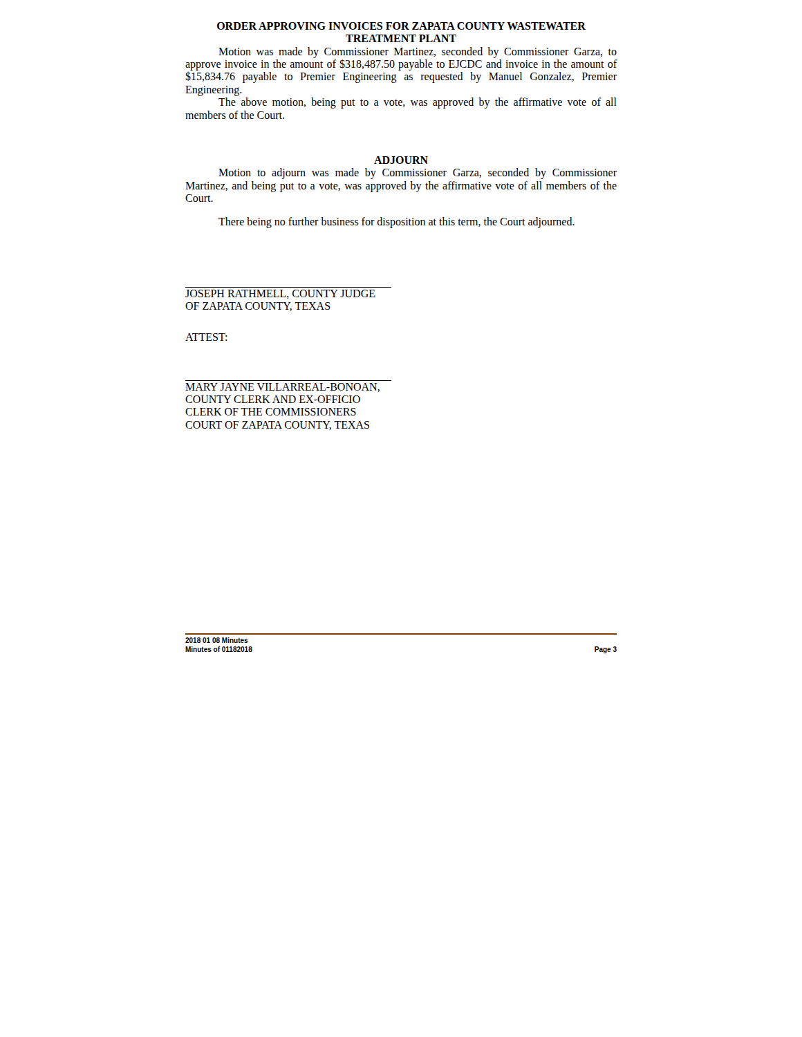ORDER APPROVING INVOICES FOR ZAPATA COUNTY WASTEWATER
TREATMENT PLANT
Motion was made by Commissioner Martinez, seconded by Commissioner Garza, to approve invoice in the amount of $318,487.50 payable to EJCDC and invoice in the amount of $15,834.76 payable to Premier Engineering as requested by Manuel Gonzalez, Premier Engineering.
The above motion, being put to a vote, was approved by the affirmative vote of all members of the Court.
ADJOURN
Motion to adjourn was made by Commissioner Garza, seconded by Commissioner Martinez, and being put to a vote, was approved by the affirmative vote of all members of the Court.
There being no further business for disposition at this term, the Court adjourned.
JOSEPH RATHMELL, COUNTY JUDGE
OF ZAPATA COUNTY, TEXAS
ATTEST:
MARY JAYNE VILLARREAL-BONOAN, COUNTY CLERK AND EX-OFFICIO CLERK OF THE COMMISSIONERS COURT OF ZAPATA COUNTY, TEXAS
2018 01 08 Minutes
Minutes of 01182018 Page 3